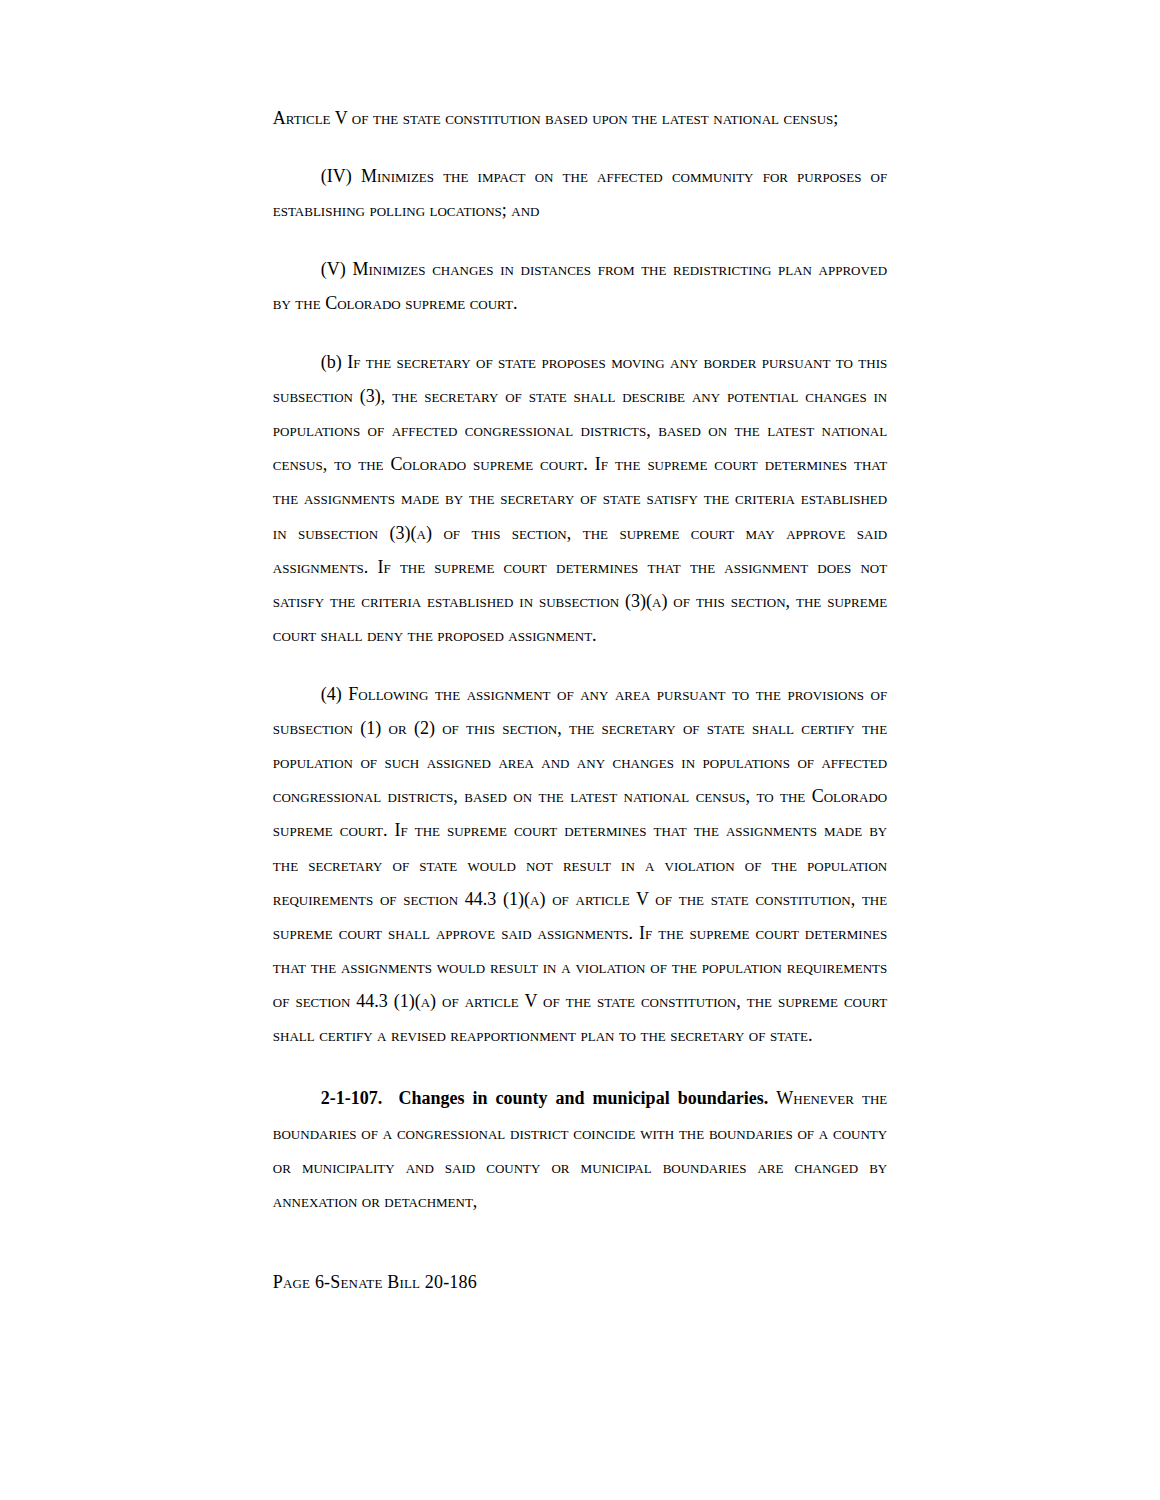Article V of the state constitution based upon the latest national census;
(IV) Minimizes the impact on the affected community for purposes of establishing polling locations; and
(V) Minimizes changes in distances from the redistricting plan approved by the Colorado supreme court.
(b) If the secretary of state proposes moving any border pursuant to this subsection (3), the secretary of state shall describe any potential changes in populations of affected congressional districts, based on the latest national census, to the Colorado supreme court. If the supreme court determines that the assignments made by the secretary of state satisfy the criteria established in subsection (3)(a) of this section, the supreme court may approve said assignments. If the supreme court determines that the assignment does not satisfy the criteria established in subsection (3)(a) of this section, the supreme court shall deny the proposed assignment.
(4) Following the assignment of any area pursuant to the provisions of subsection (1) or (2) of this section, the secretary of state shall certify the population of such assigned area and any changes in populations of affected congressional districts, based on the latest national census, to the Colorado supreme court. If the supreme court determines that the assignments made by the secretary of state would not result in a violation of the population requirements of section 44.3 (1)(a) of article V of the state constitution, the supreme court shall approve said assignments. If the supreme court determines that the assignments would result in a violation of the population requirements of section 44.3 (1)(a) of article V of the state constitution, the supreme court shall certify a revised reapportionment plan to the secretary of state.
2-1-107. Changes in county and municipal boundaries. Whenever the boundaries of a congressional district coincide with the boundaries of a county or municipality and said county or municipal boundaries are changed by annexation or detachment,
Page 6-Senate Bill 20-186